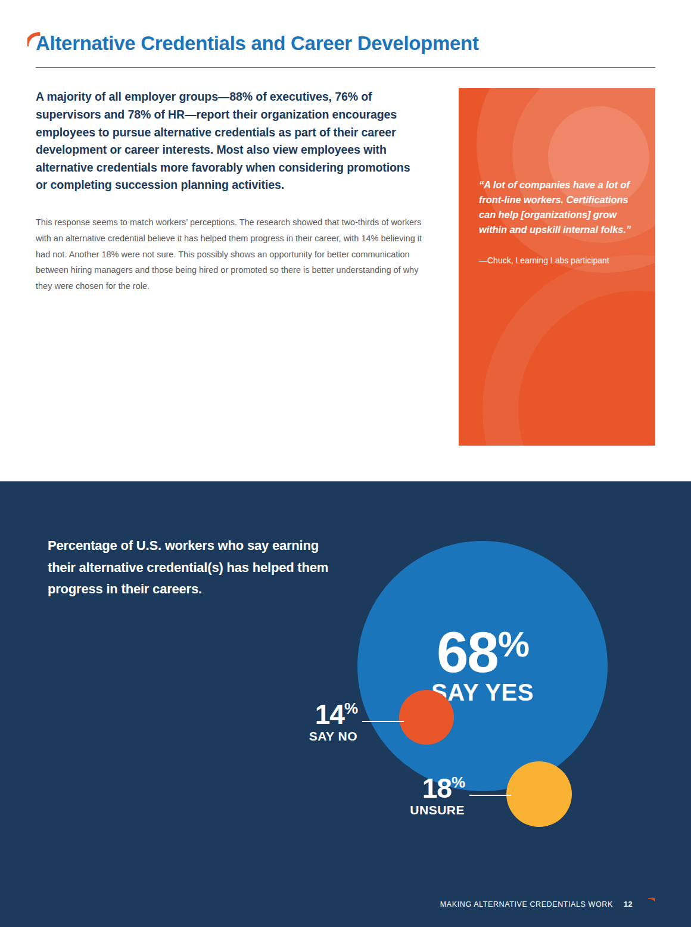Alternative Credentials and Career Development
A majority of all employer groups—88% of executives, 76% of supervisors and 78% of HR—report their organization encourages employees to pursue alternative credentials as part of their career development or career interests. Most also view employees with alternative credentials more favorably when considering promotions or completing succession planning activities.
This response seems to match workers’ perceptions. The research showed that two-thirds of workers with an alternative credential believe it has helped them progress in their career, with 14% believing it had not. Another 18% were not sure. This possibly shows an opportunity for better communication between hiring managers and those being hired or promoted so there is better understanding of why they were chosen for the role.
“A lot of companies have a lot of front-line workers. Certifications can help [organizations] grow within and upskill internal folks.”
—Chuck, Learning Labs participant
Percentage of U.S. workers who say earning their alternative credential(s) has helped them progress in their careers.
68%
SAY YES
14%
SAY NO
18%
UNSURE
MAKING ALTERNATIVE CREDENTIALS WORK 12